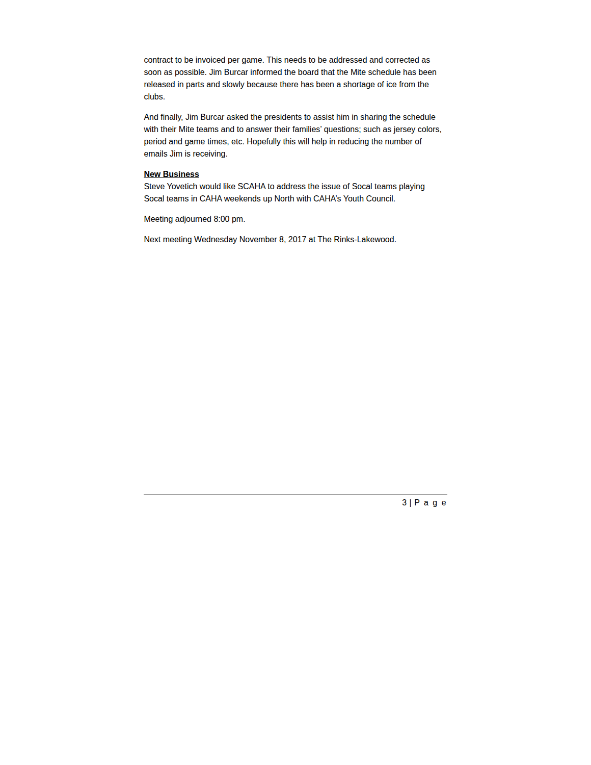contract to be invoiced per game. This needs to be addressed and corrected as soon as possible. Jim Burcar informed the board that the Mite schedule has been released in parts and slowly because there has been a shortage of ice from the clubs.
And finally, Jim Burcar asked the presidents to assist him in sharing the schedule with their Mite teams and to answer their families’ questions; such as jersey colors, period and game times, etc. Hopefully this will help in reducing the number of emails Jim is receiving.
New Business
Steve Yovetich would like SCAHA to address the issue of Socal teams playing Socal teams in CAHA weekends up North with CAHA’s Youth Council.
Meeting adjourned 8:00 pm.
Next meeting Wednesday November 8, 2017 at The Rinks-Lakewood.
3 | P a g e